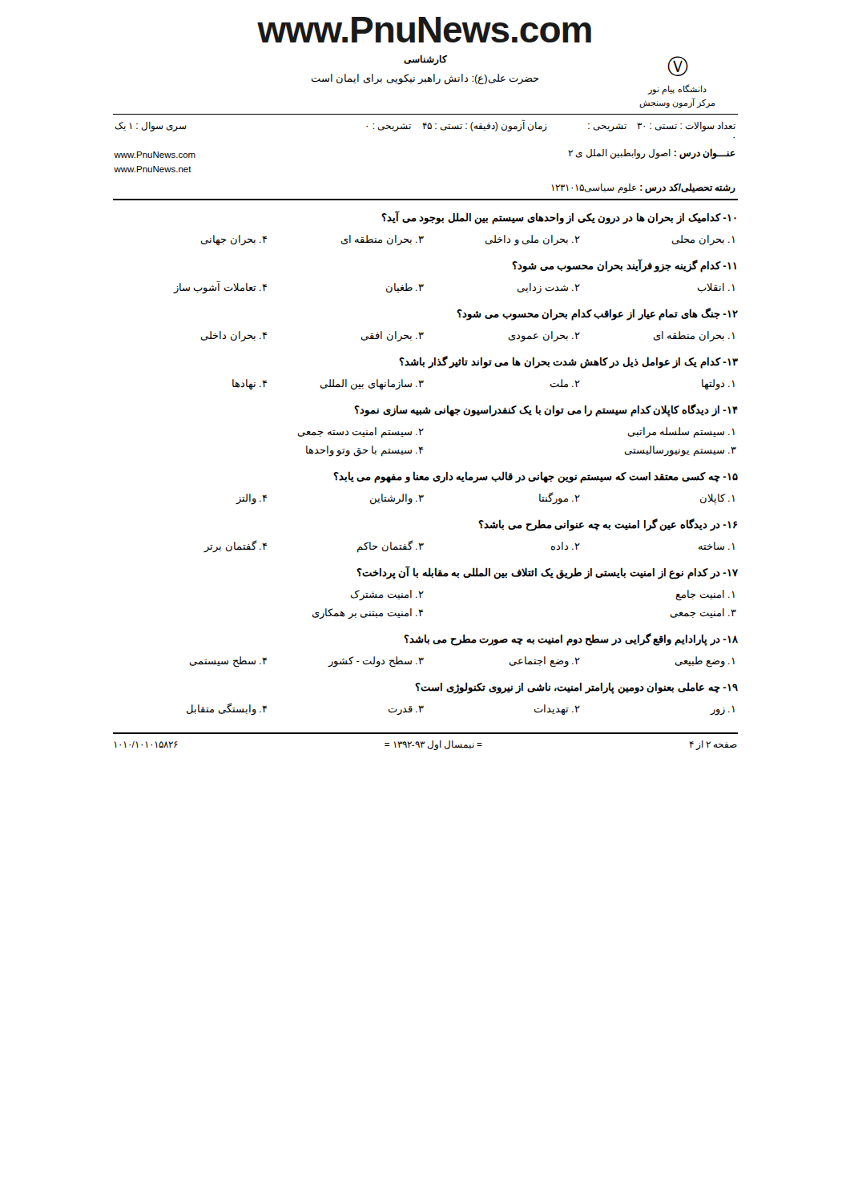www.PnuNews.com
Ⓥ
دانشگاه پیام نور
مرکز آزمون وسنجش
کارشناسی
حضرت علی(ع): دانش راهبر نیکویی برای ایمان است
| تعداد سوالات : تستی : ۳۰ تشریحی : ۰ | زمان آزمون (دقیقه) : تستی : ۴۵ تشریحی : ۰ | سری سوال : ۱ یک |
| عنـــوان درس : اصول روابطبین الملل ی ۲ | www.PnuNews.com www.PnuNews.net |
| رشته تحصیلی/کد درس : علوم سیاسی۱۲۳۱۰۱۵ |
۱۰- کدامیک از بحران ها در درون یکی از واحدهای سیستم بین الملل بوجود می آید؟
| ۱. بحران محلی | ۲. بحران ملی و داخلی | ۳. بحران منطقه ای | ۴. بحران جهانی |
۱۱- کدام گزینه جزو فرآیند بحران محسوب می شود؟
| ۱. انقلاب | ۲. شدت زدایی | ۳. طغیان | ۴. تعاملات آشوب ساز |
۱۲- جنگ های تمام عیار از عواقب کدام بحران محسوب می شود؟
| ۱. بحران منطقه ای | ۲. بحران عمودی | ۳. بحران افقی | ۴. بحران داخلی |
۱۳- کدام یک از عوامل ذیل در کاهش شدت بحران ها می تواند تاثیر گذار باشد؟
| ۱. دولتها | ۲. ملت | ۳. سازمانهای بین المللی | ۴. نهادها |
۱۴- از دیدگاه کاپلان کدام سیستم را می توان با یک کنفدراسیون جهانی شبیه سازی نمود؟
| ۱. سیستم سلسله مراتبی | ۲. سیستم امنیت دسته جمعی |
| ۳. سیستم یونیورسالیستی | ۴. سیستم با حق وتو واحدها |
۱۵- چه کسی معتقد است که سیستم نوین جهانی در قالب سرمایه داری معنا و مفهوم می یابد؟
| ۱. کاپلان | ۲. مورگنتا | ۳. والرشتاین | ۴. والتز |
۱۶- در دیدگاه عین گرا امنیت به چه عنوانی مطرح می باشد؟
| ۱. ساخته | ۲. داده | ۳. گفتمان حاکم | ۴. گفتمان برتر |
۱۷- در کدام نوع از امنیت بایستی از طریق یک ائتلاف بین المللی به مقابله با آن پرداخت؟
| ۱. امنیت جامع | ۲. امنیت مشترک |
| ۳. امنیت جمعی | ۴. امنیت مبتنی بر همکاری |
۱۸- در پارادایم واقع گرایی در سطح دوم امنیت به چه صورت مطرح می باشد؟
| ۱. وضع طبیعی | ۲. وضع اجتماعی | ۳. سطح دولت - کشور | ۴. سطح سیستمی |
۱۹- چه عاملی بعنوان دومین پارامتر امنیت، ناشی از نیروی تکنولوژی است؟
| ۱. زور | ۲. تهدیدات | ۳. قدرت | ۴. وابستگی متقابل |
صفحه ۲ از ۴
= نیمسال اول ۹۳-۱۳۹۲ =
۱۰۱۰/۱۰۱۰۱۵۸۲۶